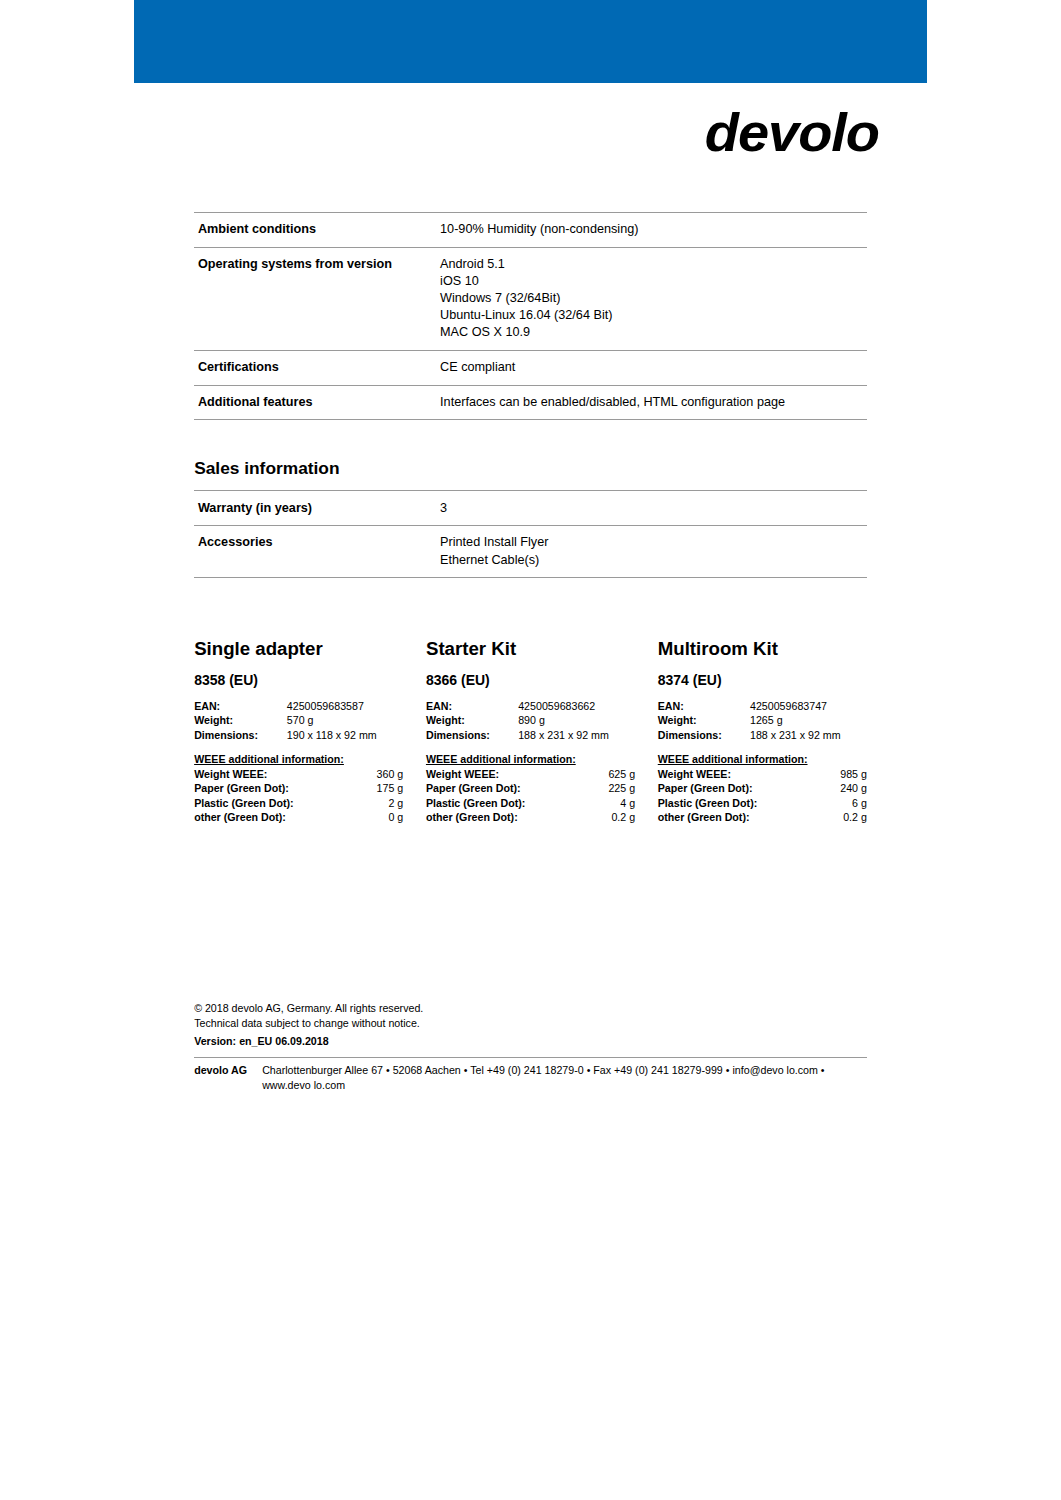devolo
| Ambient conditions | 10-90% Humidity (non-condensing) |
| Operating systems from version | Android 5.1 iOS 10 Windows 7 (32/64Bit) Ubuntu-Linux 16.04 (32/64 Bit) MAC OS X 10.9 |
| Certifications | CE compliant |
| Additional features | Interfaces can be enabled/disabled, HTML configuration page |
Sales information
| Warranty (in years) | 3 |
| Accessories | Printed Install Flyer Ethernet Cable(s) |
Single adapter
8358 (EU)
| EAN: | 4250059683587 |
| Weight: | 570 g |
| Dimensions: | 190 x 118 x 92 mm |
WEEE additional information:
| Weight WEEE: | 360 g |
| Paper (Green Dot): | 175 g |
| Plastic (Green Dot): | 2 g |
| other (Green Dot): | 0 g |
Starter Kit
8366 (EU)
| EAN: | 4250059683662 |
| Weight: | 890 g |
| Dimensions: | 188 x 231 x 92 mm |
WEEE additional information:
| Weight WEEE: | 625 g |
| Paper (Green Dot): | 225 g |
| Plastic (Green Dot): | 4 g |
| other (Green Dot): | 0.2 g |
Multiroom Kit
8374 (EU)
| EAN: | 4250059683747 |
| Weight: | 1265 g |
| Dimensions: | 188 x 231 x 92 mm |
WEEE additional information:
| Weight WEEE: | 985 g |
| Paper (Green Dot): | 240 g |
| Plastic (Green Dot): | 6 g |
| other (Green Dot): | 0.2 g |
© 2018 devolo AG, Germany. All rights reserved.
Technical data subject to change without notice.
Version: en_EU 06.09.2018
devolo AG
Charlottenburger Allee 67 • 52068 Aachen • Tel +49 (0) 241 18279-0 • Fax +49 (0) 241 18279-999 • info@devo lo.com • www.devo lo.com